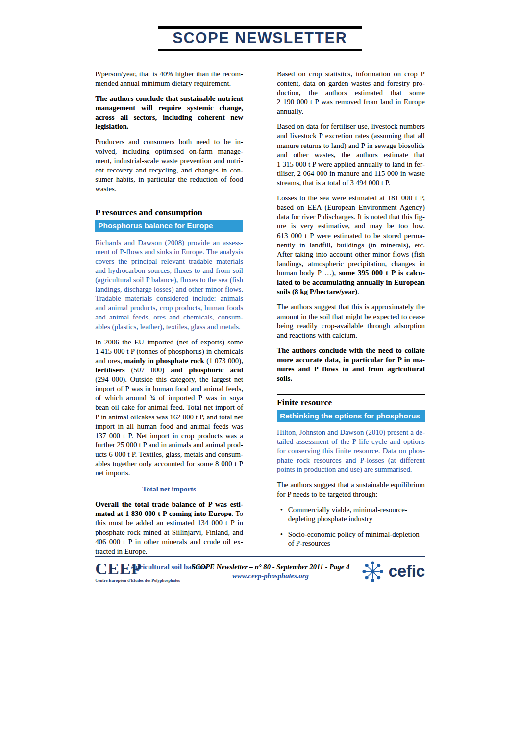SCOPE NEWSLETTER
P/person/year, that is 40% higher than the recommended annual minimum dietary requirement.
The authors conclude that sustainable nutrient management will require systemic change, across all sectors, including coherent new legislation.
Producers and consumers both need to be involved, including optimised on-farm management, industrial-scale waste prevention and nutrient recovery and recycling, and changes in consumer habits, in particular the reduction of food wastes.
P resources and consumption
Phosphorus balance for Europe
Richards and Dawson (2008) provide an assessment of P-flows and sinks in Europe. The analysis covers the principal relevant tradable materials and hydrocarbon sources, fluxes to and from soil (agricultural soil P balance), fluxes to the sea (fish landings, discharge losses) and other minor flows. Tradable materials considered include: animals and animal products, crop products, human foods and animal feeds, ores and chemicals, consumables (plastics, leather), textiles, glass and metals.
In 2006 the EU imported (net of exports) some 1 415 000 t P (tonnes of phosphorus) in chemicals and ores, mainly in phosphate rock (1 073 000), fertilisers (507 000) and phosphoric acid (294 000). Outside this category, the largest net import of P was in human food and animal feeds, of which around ¾ of imported P was in soya bean oil cake for animal feed. Total net import of P in animal oilcakes was 162 000 t P, and total net import in all human food and animal feeds was 137 000 t P. Net import in crop products was a further 25 000 t P and in animals and animal products 6 000 t P. Textiles, glass, metals and consumables together only accounted for some 8 000 t P net imports.
Total net imports
Overall the total trade balance of P was estimated at 1 830 000 t P coming into Europe. To this must be added an estimated 134 000 t P in phosphate rock mined at Siilinjarvi, Finland, and 406 000 t P in other minerals and crude oil extracted in Europe.
Agricultural soil balance
Based on crop statistics, information on crop P content, data on garden wastes and forestry production, the authors estimated that some 2 190 000 t P was removed from land in Europe annually.
Based on data for fertiliser use, livestock numbers and livestock P excretion rates (assuming that all manure returns to land) and P in sewage biosolids and other wastes, the authors estimate that 1 315 000 t P were applied annually to land in fertiliser, 2 064 000 in manure and 115 000 in waste streams, that is a total of 3 494 000 t P.
Losses to the sea were estimated at 181 000 t P, based on EEA (European Environment Agency) data for river P discharges. It is noted that this figure is very estimative, and may be too low. 613 000 t P were estimated to be stored permanently in landfill, buildings (in minerals), etc. After taking into account other minor flows (fish landings, atmospheric precipitation, changes in human body P …), some 395 000 t P is calculated to be accumulating annually in European soils (8 kg P/hectare/year).
The authors suggest that this is approximately the amount in the soil that might be expected to cease being readily crop-available through adsorption and reactions with calcium.
The authors conclude with the need to collate more accurate data, in particular for P in manures and P flows to and from agricultural soils.
Finite resource
Rethinking the options for phosphorus
Hilton, Johnston and Dawson (2010) present a detailed assessment of the P life cycle and options for conserving this finite resource. Data on phosphate rock resources and P-losses (at different points in production and use) are summarised.
The authors suggest that a sustainable equilibrium for P needs to be targeted through:
Commercially viable, minimal-resource-depleting phosphate industry
Socio-economic policy of minimal-depletion of P-resources
CEEP
Centre Européen d'Etudes des Polyphosphates
SCOPE Newsletter – n° 80 - September 2011 - Page 4
www.ceep-phosphates.org
cefic